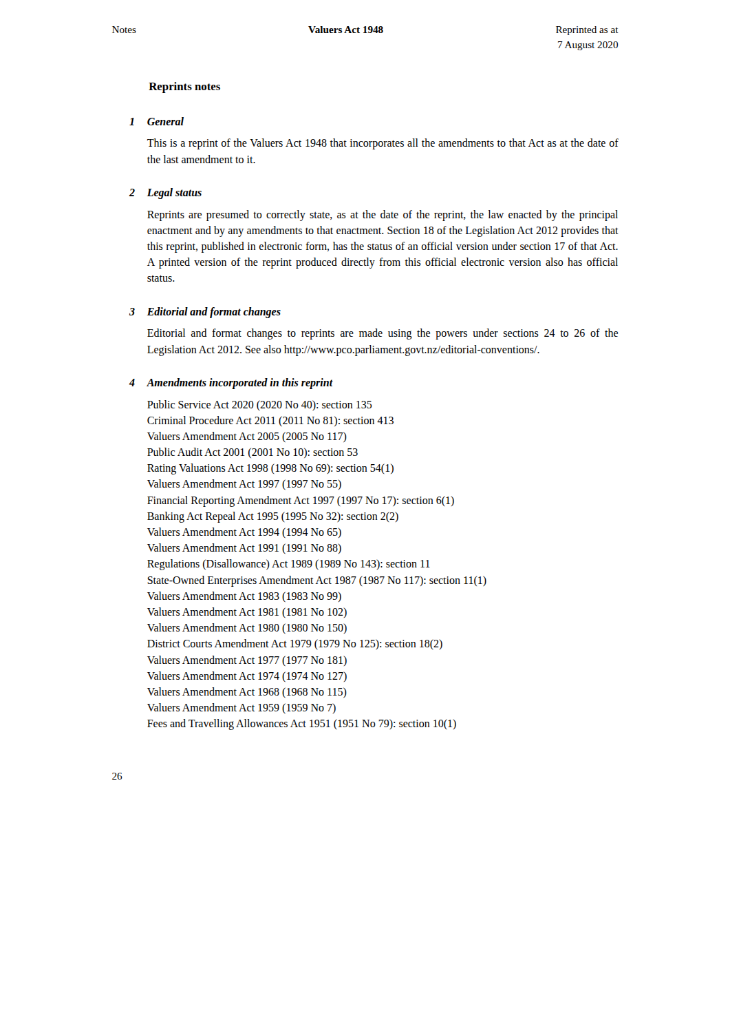Notes
Valuers Act 1948
Reprinted as at
7 August 2020
Reprints notes
1 General
This is a reprint of the Valuers Act 1948 that incorporates all the amendments to that Act as at the date of the last amendment to it.
2 Legal status
Reprints are presumed to correctly state, as at the date of the reprint, the law enacted by the principal enactment and by any amendments to that enactment. Section 18 of the Legislation Act 2012 provides that this reprint, published in electronic form, has the status of an official version under section 17 of that Act. A printed version of the reprint produced directly from this official electronic version also has official status.
3 Editorial and format changes
Editorial and format changes to reprints are made using the powers under sections 24 to 26 of the Legislation Act 2012. See also http://www.pco.parliament.govt.nz/editorial-conventions/.
4 Amendments incorporated in this reprint
Public Service Act 2020 (2020 No 40): section 135
Criminal Procedure Act 2011 (2011 No 81): section 413
Valuers Amendment Act 2005 (2005 No 117)
Public Audit Act 2001 (2001 No 10): section 53
Rating Valuations Act 1998 (1998 No 69): section 54(1)
Valuers Amendment Act 1997 (1997 No 55)
Financial Reporting Amendment Act 1997 (1997 No 17): section 6(1)
Banking Act Repeal Act 1995 (1995 No 32): section 2(2)
Valuers Amendment Act 1994 (1994 No 65)
Valuers Amendment Act 1991 (1991 No 88)
Regulations (Disallowance) Act 1989 (1989 No 143): section 11
State-Owned Enterprises Amendment Act 1987 (1987 No 117): section 11(1)
Valuers Amendment Act 1983 (1983 No 99)
Valuers Amendment Act 1981 (1981 No 102)
Valuers Amendment Act 1980 (1980 No 150)
District Courts Amendment Act 1979 (1979 No 125): section 18(2)
Valuers Amendment Act 1977 (1977 No 181)
Valuers Amendment Act 1974 (1974 No 127)
Valuers Amendment Act 1968 (1968 No 115)
Valuers Amendment Act 1959 (1959 No 7)
Fees and Travelling Allowances Act 1951 (1951 No 79): section 10(1)
26